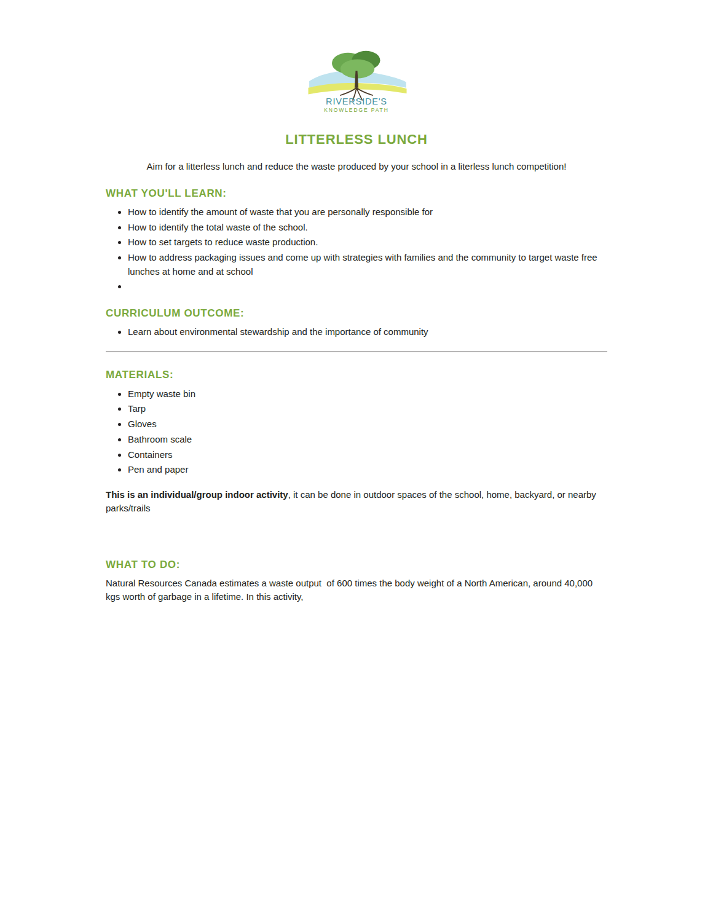RIVERSIDE'S KNOWLEDGE PATH
Litterless Lunch
Aim for a litterless lunch and reduce the waste produced by your school in a literless lunch competition!
What You'll Learn:
How to identify the amount of waste that you are personally responsible for
How to identify the total waste of the school.
How to set targets to reduce waste production.
How to address packaging issues and come up with strategies with families and the community to target waste free lunches at home and at school
Curriculum Outcome:
Learn about environmental stewardship and the importance of community
Materials:
Empty waste bin
Tarp
Gloves
Bathroom scale
Containers
Pen and paper
This is an individual/group indoor activity, it can be done in outdoor spaces of the school, home, backyard, or nearby parks/trails
What To Do:
Natural Resources Canada estimates a waste output of 600 times the body weight of a North American, around 40,000 kgs worth of garbage in a lifetime. In this activity,